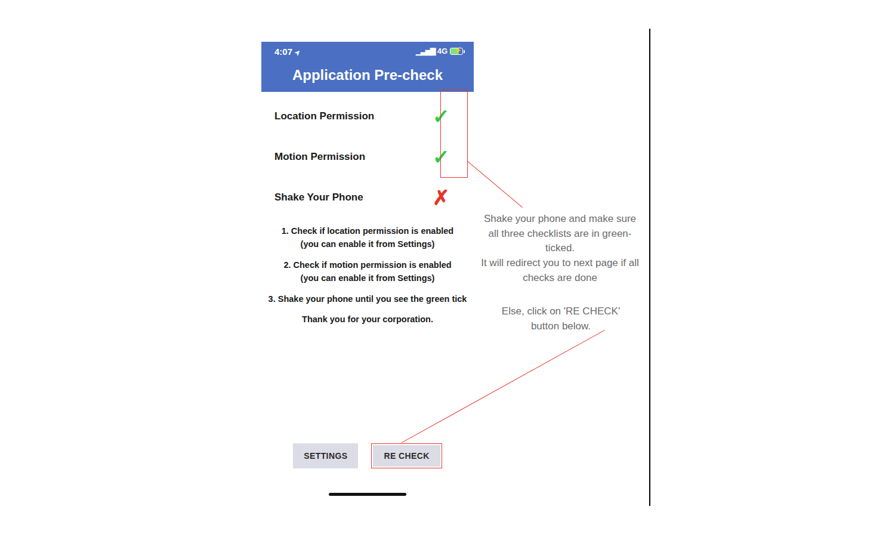4:07 ▁▃▅▇ 4G ⚡
Application Pre-check
Location Permission ✓
Motion Permission ✓
Shake Your Phone ✗
1. Check if location permission is enabled
(you can enable it from Settings)
2. Check if motion permission is enabled
(you can enable it from Settings)
3. Shake your phone until you see the green tick
Thank you for your corporation.
SETTINGS RE CHECK
Shake your phone and make sure all three checklists are in green-ticked.
It will redirect you to next page if all checks are done
Else, click on 'RE CHECK' button below.